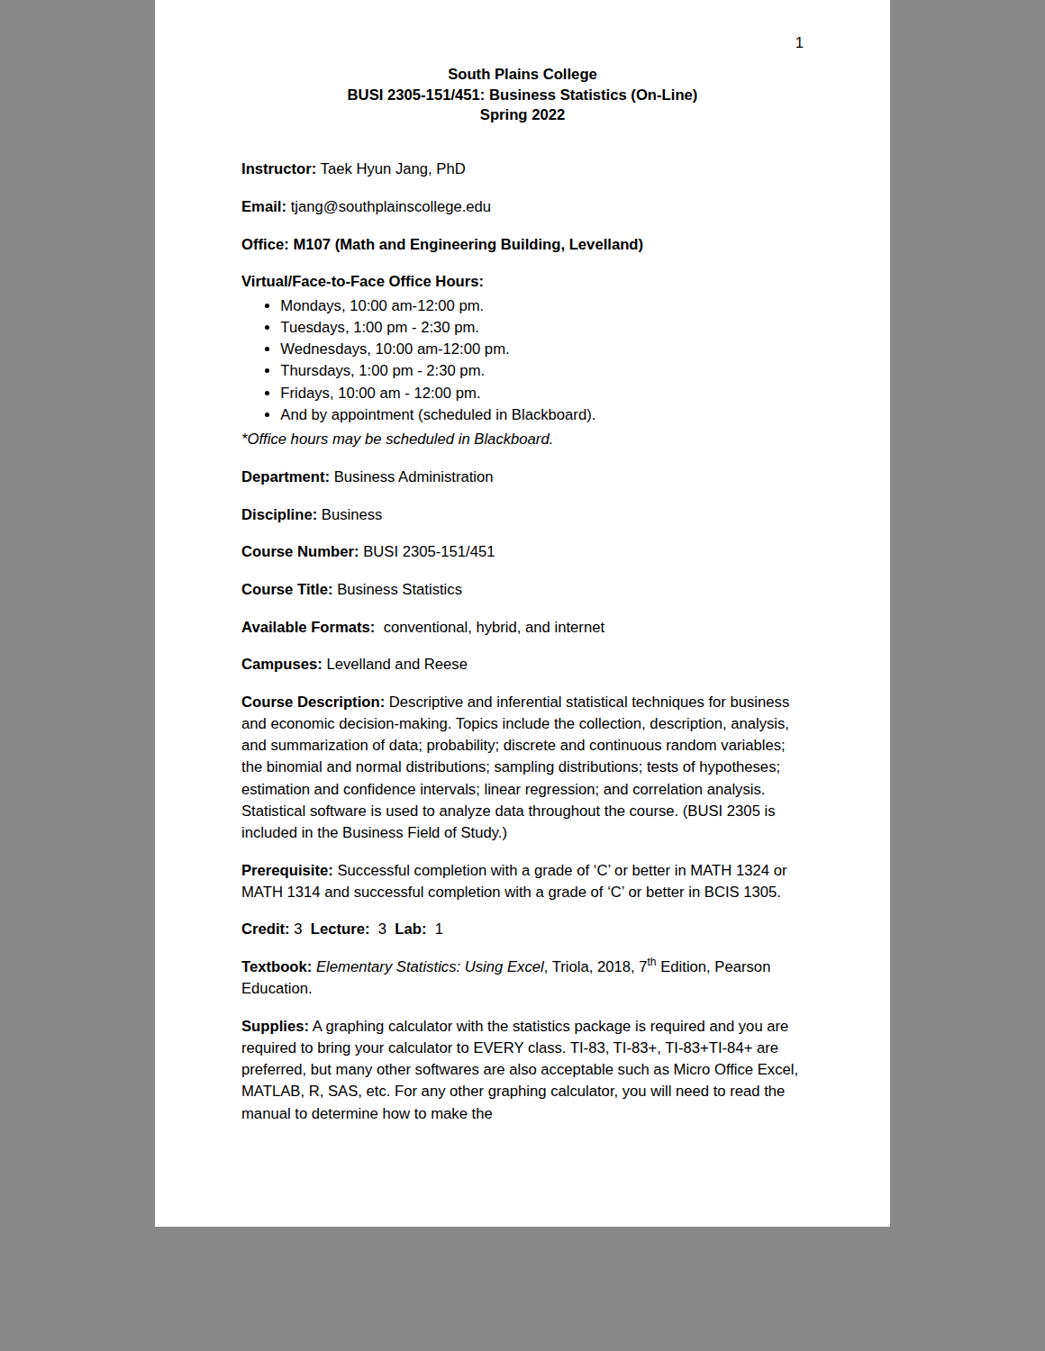1
South Plains College
BUSI 2305-151/451: Business Statistics (On-Line)
Spring 2022
Instructor: Taek Hyun Jang, PhD
Email: tjang@southplainscollege.edu
Office: M107 (Math and Engineering Building, Levelland)
Virtual/Face-to-Face Office Hours:
Mondays, 10:00 am-12:00 pm.
Tuesdays, 1:00 pm - 2:30 pm.
Wednesdays, 10:00 am-12:00 pm.
Thursdays, 1:00 pm - 2:30 pm.
Fridays, 10:00 am - 12:00 pm.
And by appointment (scheduled in Blackboard).
*Office hours may be scheduled in Blackboard.
Department: Business Administration
Discipline: Business
Course Number: BUSI 2305-151/451
Course Title: Business Statistics
Available Formats: conventional, hybrid, and internet
Campuses: Levelland and Reese
Course Description: Descriptive and inferential statistical techniques for business and economic decision-making. Topics include the collection, description, analysis, and summarization of data; probability; discrete and continuous random variables; the binomial and normal distributions; sampling distributions; tests of hypotheses; estimation and confidence intervals; linear regression; and correlation analysis. Statistical software is used to analyze data throughout the course. (BUSI 2305 is included in the Business Field of Study.)
Prerequisite: Successful completion with a grade of ‘C’ or better in MATH 1324 or MATH 1314 and successful completion with a grade of ‘C’ or better in BCIS 1305.
Credit: 3 Lecture: 3 Lab: 1
Textbook: Elementary Statistics: Using Excel, Triola, 2018, 7th Edition, Pearson Education.
Supplies: A graphing calculator with the statistics package is required and you are required to bring your calculator to EVERY class. TI-83, TI-83+, TI-83+TI-84+ are preferred, but many other softwares are also acceptable such as Micro Office Excel, MATLAB, R, SAS, etc. For any other graphing calculator, you will need to read the manual to determine how to make the